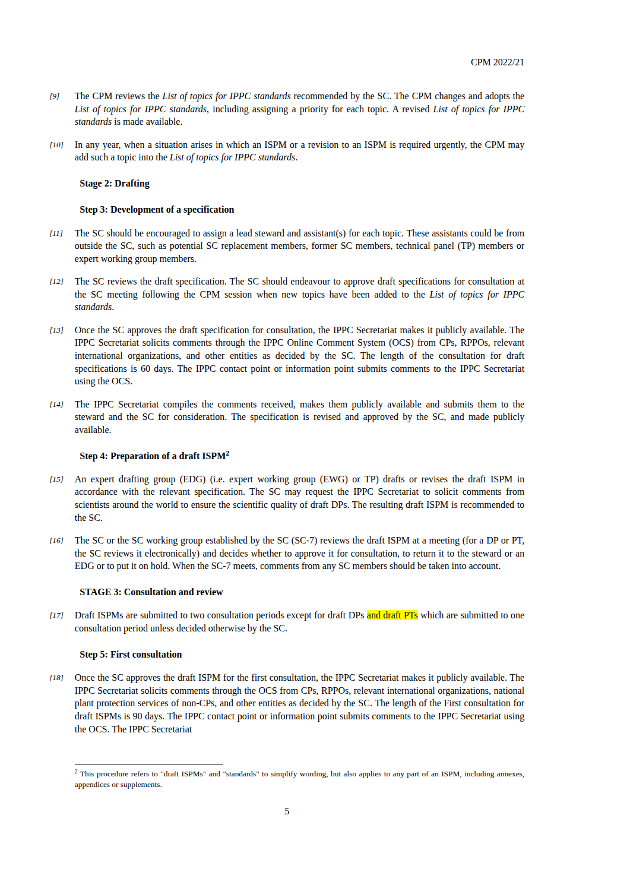CPM 2022/21
[9]
The CPM reviews the List of topics for IPPC standards recommended by the SC. The CPM changes and adopts the List of topics for IPPC standards, including assigning a priority for each topic. A revised List of topics for IPPC standards is made available.
[10]
In any year, when a situation arises in which an ISPM or a revision to an ISPM is required urgently, the CPM may add such a topic into the List of topics for IPPC standards.
Stage 2: Drafting
Step 3: Development of a specification
[11]
The SC should be encouraged to assign a lead steward and assistant(s) for each topic. These assistants could be from outside the SC, such as potential SC replacement members, former SC members, technical panel (TP) members or expert working group members.
[12]
The SC reviews the draft specification. The SC should endeavour to approve draft specifications for consultation at the SC meeting following the CPM session when new topics have been added to the List of topics for IPPC standards.
[13]
Once the SC approves the draft specification for consultation, the IPPC Secretariat makes it publicly available. The IPPC Secretariat solicits comments through the IPPC Online Comment System (OCS) from CPs, RPPOs, relevant international organizations, and other entities as decided by the SC. The length of the consultation for draft specifications is 60 days. The IPPC contact point or information point submits comments to the IPPC Secretariat using the OCS.
[14]
The IPPC Secretariat compiles the comments received, makes them publicly available and submits them to the steward and the SC for consideration. The specification is revised and approved by the SC, and made publicly available.
Step 4: Preparation of a draft ISPM2
[15]
An expert drafting group (EDG) (i.e. expert working group (EWG) or TP) drafts or revises the draft ISPM in accordance with the relevant specification. The SC may request the IPPC Secretariat to solicit comments from scientists around the world to ensure the scientific quality of draft DPs. The resulting draft ISPM is recommended to the SC.
[16]
The SC or the SC working group established by the SC (SC-7) reviews the draft ISPM at a meeting (for a DP or PT, the SC reviews it electronically) and decides whether to approve it for consultation, to return it to the steward or an EDG or to put it on hold. When the SC-7 meets, comments from any SC members should be taken into account.
STAGE 3: Consultation and review
[17]
Draft ISPMs are submitted to two consultation periods except for draft DPs and draft PTs which are submitted to one consultation period unless decided otherwise by the SC.
Step 5: First consultation
[18]
Once the SC approves the draft ISPM for the first consultation, the IPPC Secretariat makes it publicly available. The IPPC Secretariat solicits comments through the OCS from CPs, RPPOs, relevant international organizations, national plant protection services of non-CPs, and other entities as decided by the SC. The length of the First consultation for draft ISPMs is 90 days. The IPPC contact point or information point submits comments to the IPPC Secretariat using the OCS. The IPPC Secretariat
2 This procedure refers to "draft ISPMs" and "standards" to simplify wording, but also applies to any part of an ISPM, including annexes, appendices or supplements.
5